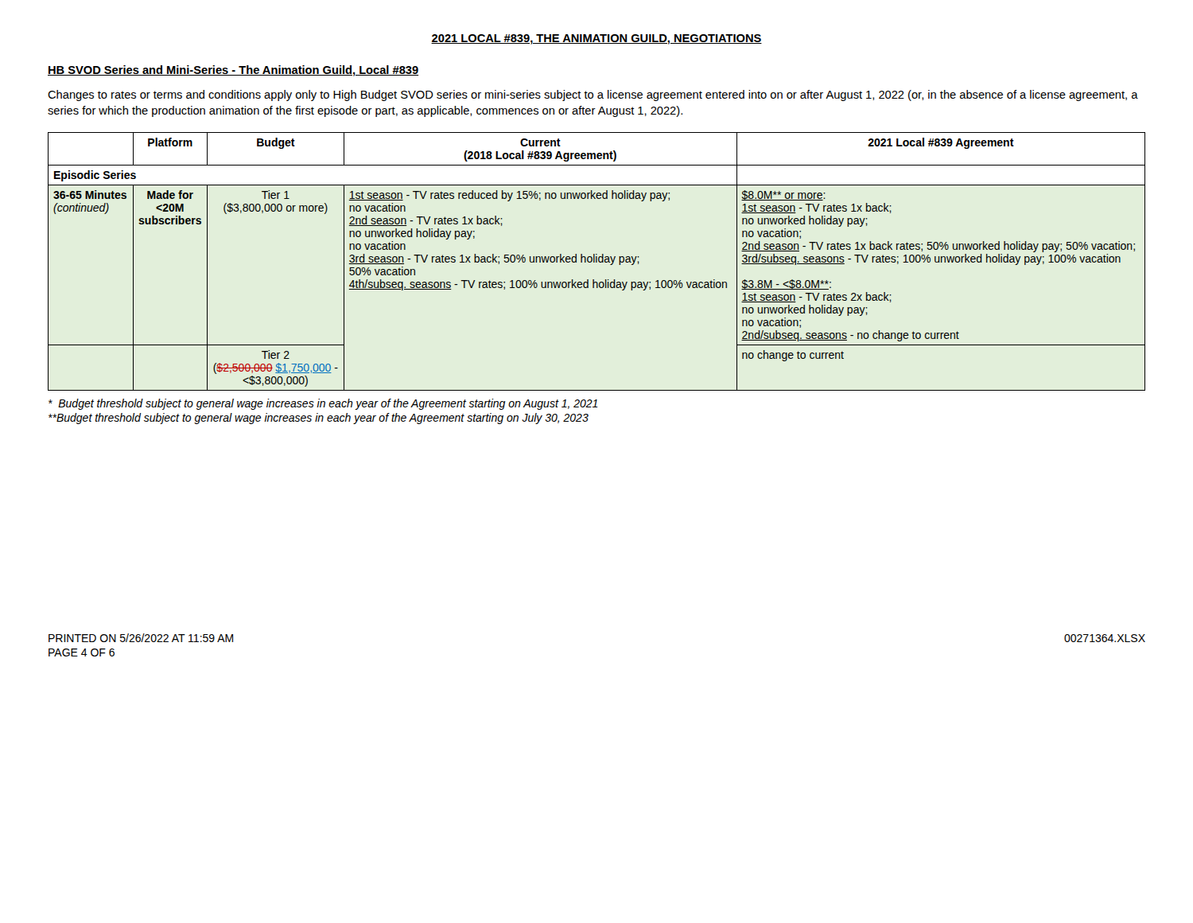2021 LOCAL #839, THE ANIMATION GUILD, NEGOTIATIONS
HB SVOD Series and Mini-Series - The Animation Guild, Local #839
Changes to rates or terms and conditions apply only to High Budget SVOD series or mini-series subject to a license agreement entered into on or after August 1, 2022 (or, in the absence of a license agreement, a series for which the production animation of the first episode or part, as applicable, commences on or after August 1, 2022).
| | Platform | Budget | Current (2018 Local #839 Agreement) | 2021 Local #839 Agreement |
| --- | --- | --- | --- | --- |
| Episodic Series | |
| 36-65 Minutes (continued) | Made for <20M subscribers | Tier 1 ($3,800,000 or more) | 1st season - TV rates reduced by 15%; no unworked holiday pay; no vacation 2nd season - TV rates 1x back; no unworked holiday pay; no vacation 3rd season - TV rates 1x back; 50% unworked holiday pay; 50% vacation 4th/subseq. seasons - TV rates; 100% unworked holiday pay; 100% vacation | $8.0M** or more : 1st season - TV rates 1x back; no unworked holiday pay; no vacation; 2nd season - TV rates 1x back rates; 50% unworked holiday pay; 50% vacation; 3rd/subseq. seasons - TV rates; 100% unworked holiday pay; 100% vacation $3.8M - <$8.0M** : 1st season - TV rates 2x back; no unworked holiday pay; no vacation; 2nd/subseq. seasons - no change to current |
| | | Tier 2 ( $2,500,000 $1,750,000 - <$3,800,000) | no change to current |
* Budget threshold subject to general wage increases in each year of the Agreement starting on August 1, 2021
**Budget threshold subject to general wage increases in each year of the Agreement starting on July 30, 2023
PRINTED ON 5/26/2022 AT 11:59 AM
PAGE 4 OF 6
00271364.XLSX